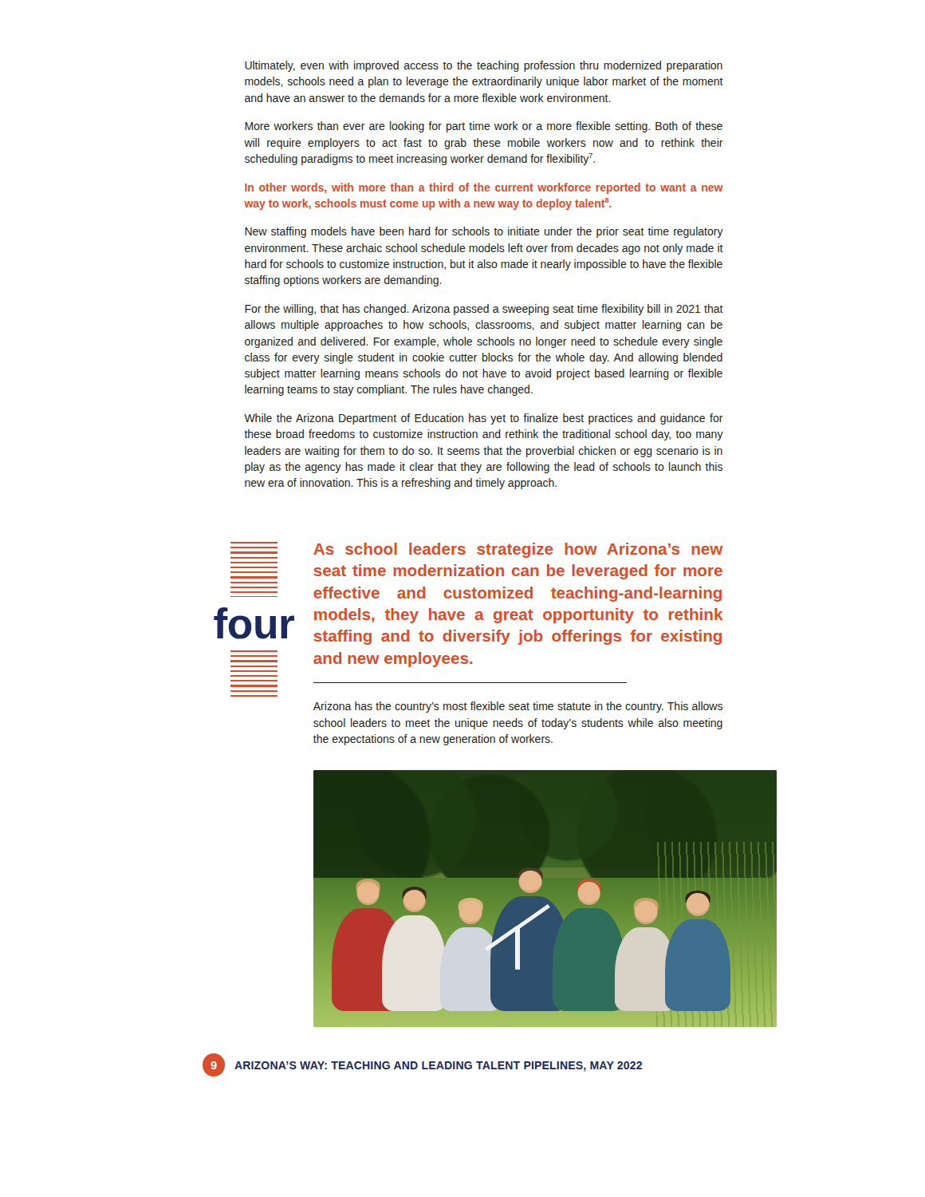Ultimately, even with improved access to the teaching profession thru modernized preparation models, schools need a plan to leverage the extraordinarily unique labor market of the moment and have an answer to the demands for a more flexible work environment.
More workers than ever are looking for part time work or a more flexible setting. Both of these will require employers to act fast to grab these mobile workers now and to rethink their scheduling paradigms to meet increasing worker demand for flexibility7.
In other words, with more than a third of the current workforce reported to want a new way to work, schools must come up with a new way to deploy talent8.
New staffing models have been hard for schools to initiate under the prior seat time regulatory environment. These archaic school schedule models left over from decades ago not only made it hard for schools to customize instruction, but it also made it nearly impossible to have the flexible staffing options workers are demanding.
For the willing, that has changed. Arizona passed a sweeping seat time flexibility bill in 2021 that allows multiple approaches to how schools, classrooms, and subject matter learning can be organized and delivered. For example, whole schools no longer need to schedule every single class for every single student in cookie cutter blocks for the whole day. And allowing blended subject matter learning means schools do not have to avoid project based learning or flexible learning teams to stay compliant. The rules have changed.
While the Arizona Department of Education has yet to finalize best practices and guidance for these broad freedoms to customize instruction and rethink the traditional school day, too many leaders are waiting for them to do so. It seems that the proverbial chicken or egg scenario is in play as the agency has made it clear that they are following the lead of schools to launch this new era of innovation. This is a refreshing and timely approach.
four
As school leaders strategize how Arizona’s new seat time modernization can be leveraged for more effective and customized teaching-and-learning models, they have a great opportunity to rethink staffing and to diversify job offerings for existing and new employees.
Arizona has the country’s most flexible seat time statute in the country. This allows school leaders to meet the unique needs of today’s students while also meeting the expectations of a new generation of workers.
9
Arizona’s Way: Teaching and Leading Talent Pipelines, May 2022